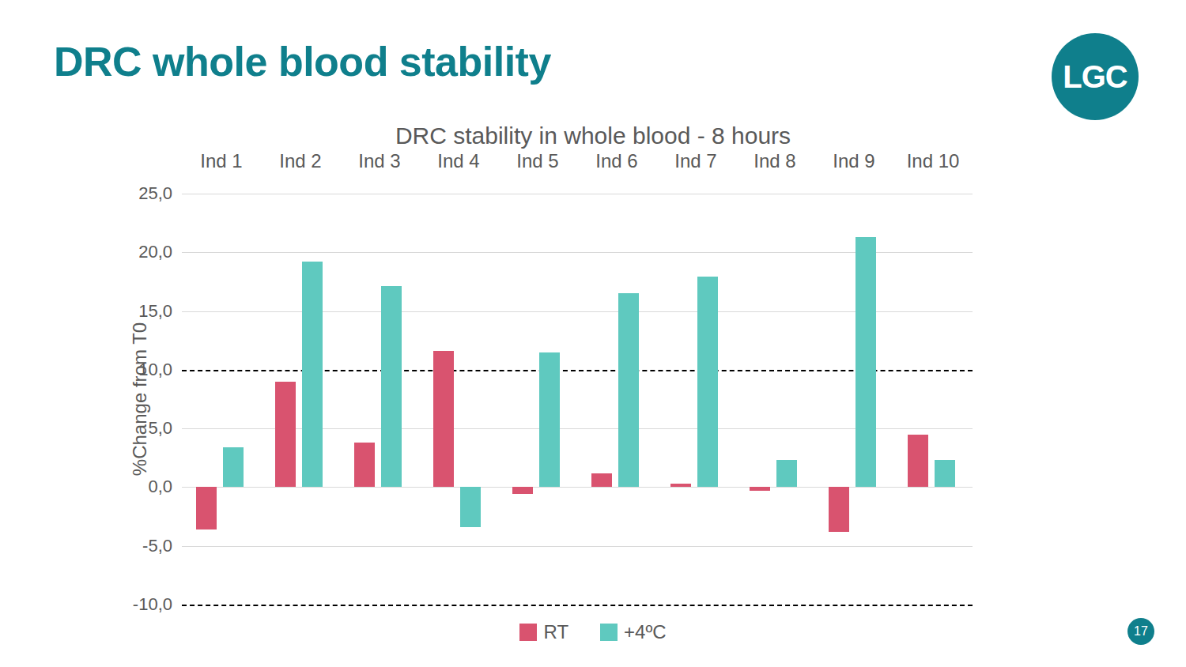DRC whole blood stability
LGC
DRC stability in whole blood - 8 hours
%Change from T0
y-axis labels &amp; gridlines : scale 25 → 0px , -10 → 520px (1 unit = 14.857px)
25,0
20,0
15,0
10,0
5,0
0,0
-5,0
-10,0
Ind 1
Ind 2
Ind 3
Ind 4
Ind 5
Ind 6
Ind 7
Ind 8
Ind 9
Ind 10
RT +4ºC
17